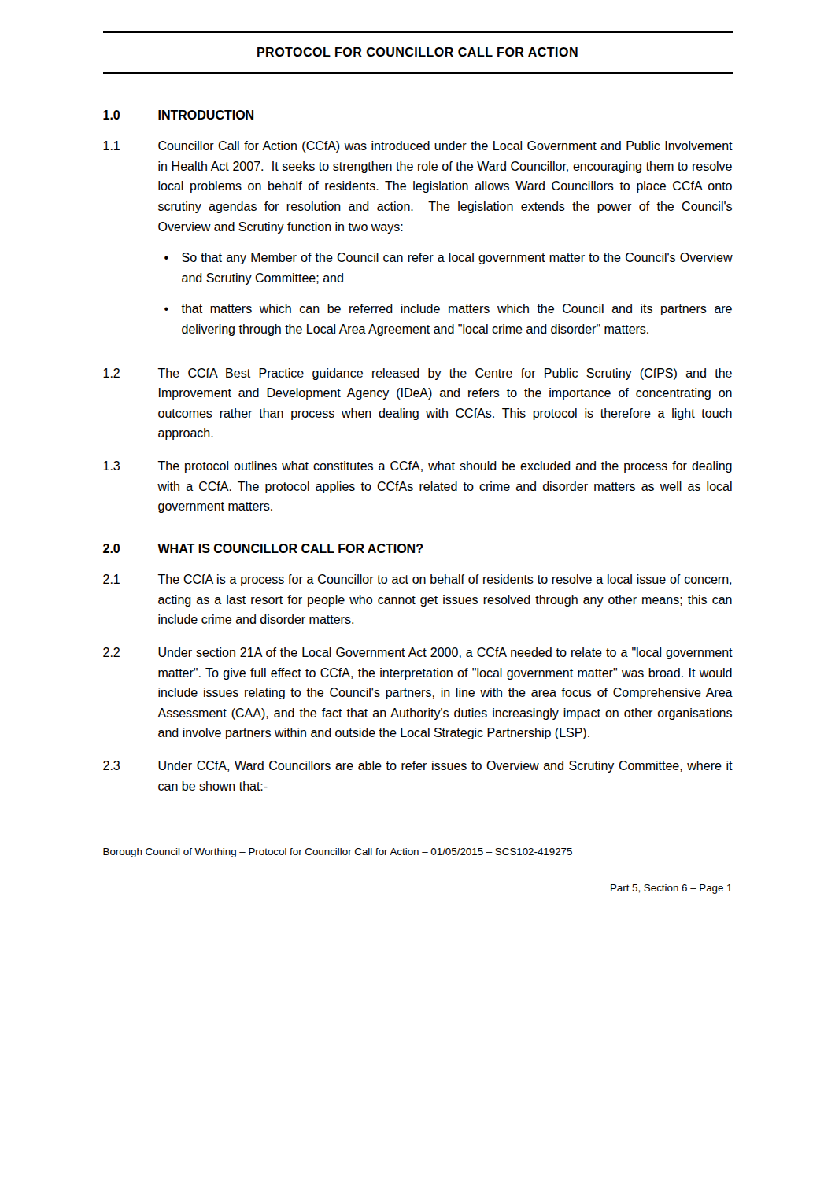PROTOCOL FOR COUNCILLOR CALL FOR ACTION
1.0
INTRODUCTION
1.1
Councillor Call for Action (CCfA) was introduced under the Local Government and Public Involvement in Health Act 2007. It seeks to strengthen the role of the Ward Councillor, encouraging them to resolve local problems on behalf of residents. The legislation allows Ward Councillors to place CCfA onto scrutiny agendas for resolution and action. The legislation extends the power of the Council's Overview and Scrutiny function in two ways:
So that any Member of the Council can refer a local government matter to the Council's Overview and Scrutiny Committee; and
that matters which can be referred include matters which the Council and its partners are delivering through the Local Area Agreement and "local crime and disorder" matters.
1.2
The CCfA Best Practice guidance released by the Centre for Public Scrutiny (CfPS) and the Improvement and Development Agency (IDeA) and refers to the importance of concentrating on outcomes rather than process when dealing with CCfAs. This protocol is therefore a light touch approach.
1.3
The protocol outlines what constitutes a CCfA, what should be excluded and the process for dealing with a CCfA. The protocol applies to CCfAs related to crime and disorder matters as well as local government matters.
2.0
WHAT IS COUNCILLOR CALL FOR ACTION?
2.1
The CCfA is a process for a Councillor to act on behalf of residents to resolve a local issue of concern, acting as a last resort for people who cannot get issues resolved through any other means; this can include crime and disorder matters.
2.2
Under section 21A of the Local Government Act 2000, a CCfA needed to relate to a "local government matter". To give full effect to CCfA, the interpretation of "local government matter" was broad. It would include issues relating to the Council's partners, in line with the area focus of Comprehensive Area Assessment (CAA), and the fact that an Authority's duties increasingly impact on other organisations and involve partners within and outside the Local Strategic Partnership (LSP).
2.3
Under CCfA, Ward Councillors are able to refer issues to Overview and Scrutiny Committee, where it can be shown that:-
Borough Council of Worthing – Protocol for Councillor Call for Action – 01/05/2015 – SCS102-419275
Part 5, Section 6 – Page 1